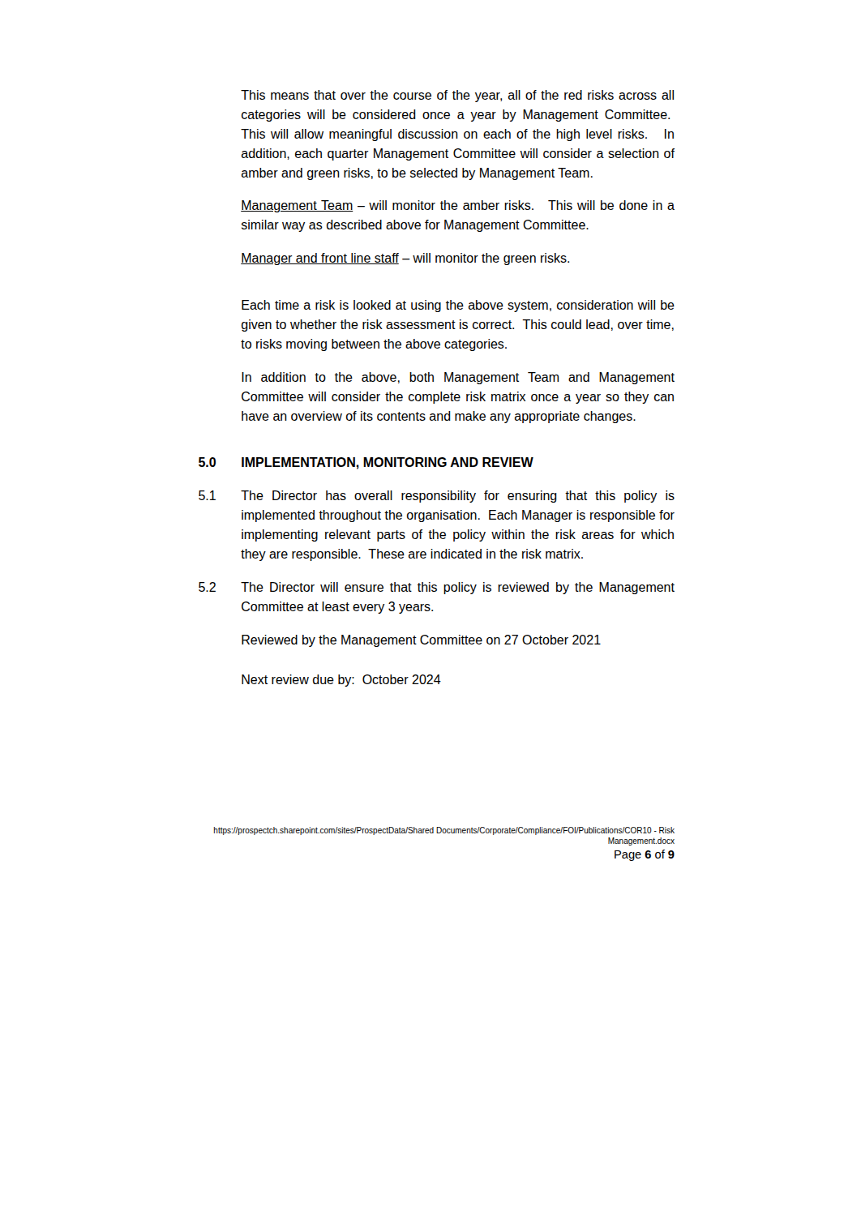This means that over the course of the year, all of the red risks across all categories will be considered once a year by Management Committee. This will allow meaningful discussion on each of the high level risks. In addition, each quarter Management Committee will consider a selection of amber and green risks, to be selected by Management Team.
Management Team – will monitor the amber risks. This will be done in a similar way as described above for Management Committee.
Manager and front line staff – will monitor the green risks.
Each time a risk is looked at using the above system, consideration will be given to whether the risk assessment is correct. This could lead, over time, to risks moving between the above categories.
In addition to the above, both Management Team and Management Committee will consider the complete risk matrix once a year so they can have an overview of its contents and make any appropriate changes.
5.0
IMPLEMENTATION, MONITORING AND REVIEW
5.1
The Director has overall responsibility for ensuring that this policy is implemented throughout the organisation. Each Manager is responsible for implementing relevant parts of the policy within the risk areas for which they are responsible. These are indicated in the risk matrix.
5.2
The Director will ensure that this policy is reviewed by the Management Committee at least every 3 years.
Reviewed by the Management Committee on 27 October 2021
Next review due by: October 2024
https://prospectch.sharepoint.com/sites/ProspectData/Shared Documents/Corporate/Compliance/FOI/Publications/COR10 - Risk Management.docx
Page 6 of 9